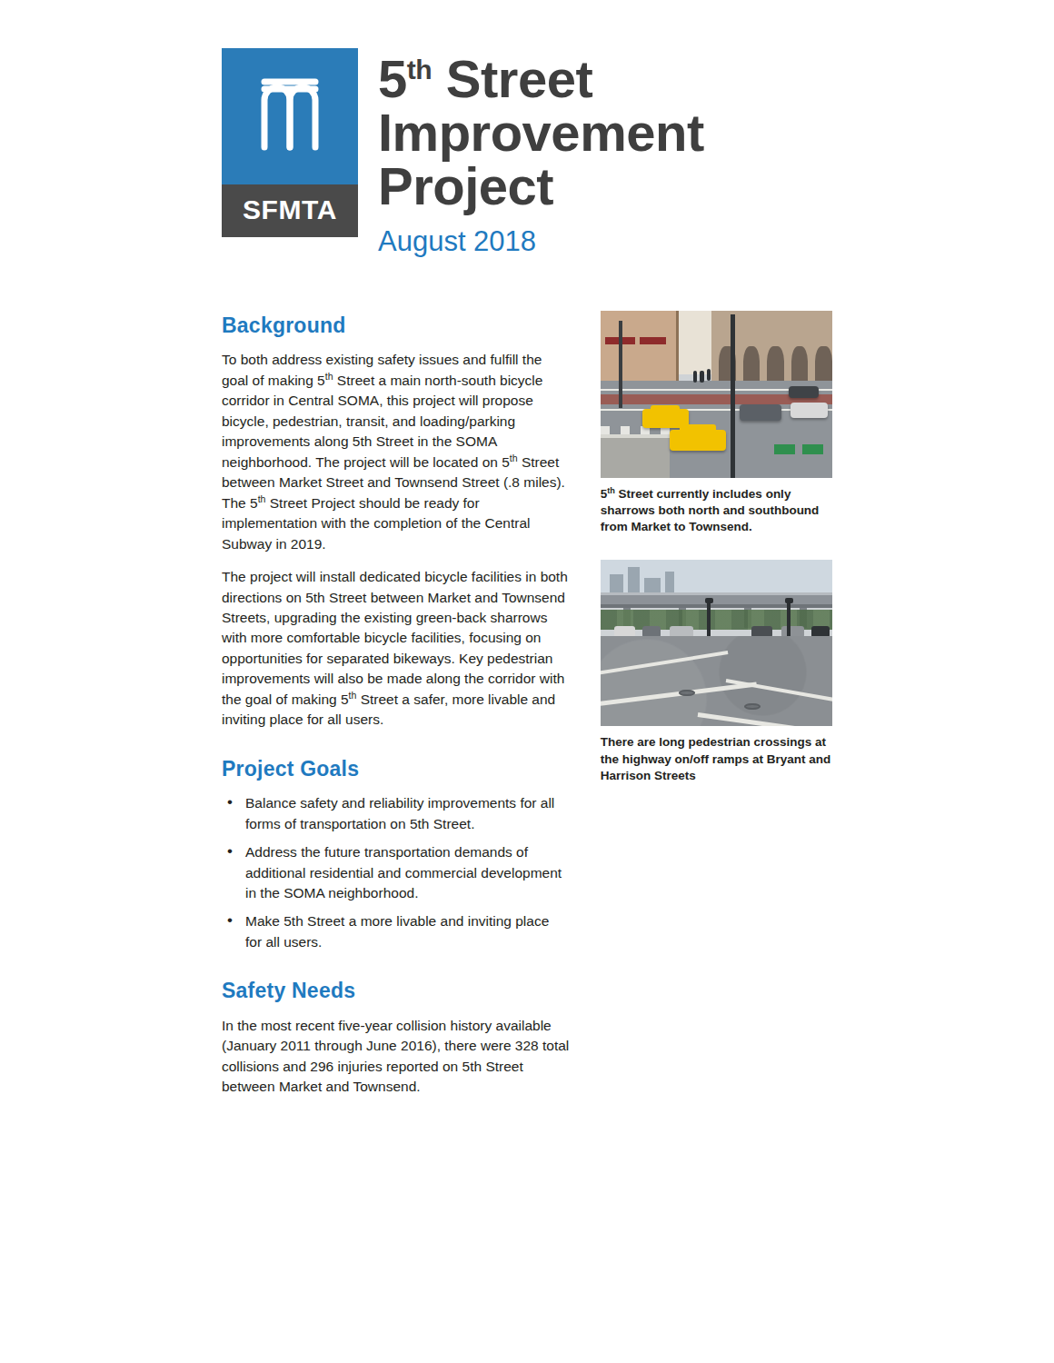SFMTA
5th Street Improvement Project
August 2018
Background
To both address existing safety issues and fulfill the goal of making 5th Street a main north-south bicycle corridor in Central SOMA, this project will propose bicycle, pedestrian, transit, and loading/parking improvements along 5th Street in the SOMA neighborhood. The project will be located on 5th Street between Market Street and Townsend Street (.8 miles). The 5th Street Project should be ready for implementation with the completion of the Central Subway in 2019.
The project will install dedicated bicycle facilities in both directions on 5th Street between Market and Townsend Streets, upgrading the existing green-back sharrows with more comfortable bicycle facilities, focusing on opportunities for separated bikeways. Key pedestrian improvements will also be made along the corridor with the goal of making 5th Street a safer, more livable and inviting place for all users.
Project Goals
Balance safety and reliability improvements for all forms of transportation on 5th Street.
Address the future transportation demands of additional residential and commercial development in the SOMA neighborhood.
Make 5th Street a more livable and inviting place for all users.
Safety Needs
In the most recent five-year collision history available (January 2011 through June 2016), there were 328 total collisions and 296 injuries reported on 5th Street between Market and Townsend.
5th Street currently includes only sharrows both north and southbound from Market to Townsend.
There are long pedestrian crossings at the highway on/off ramps at Bryant and Harrison Streets